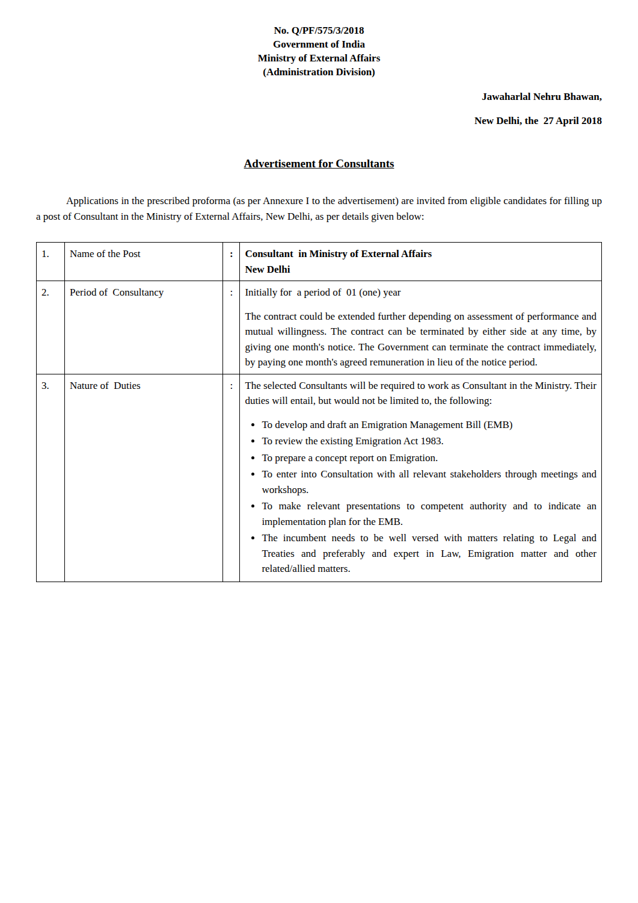No. Q/PF/575/3/2018
Government of India
Ministry of External Affairs
(Administration Division)
Jawaharlal Nehru Bhawan,
New Delhi, the 27 April 2018
Advertisement for Consultants
Applications in the prescribed proforma (as per Annexure I to the advertisement) are invited from eligible candidates for filling up a post of Consultant in the Ministry of External Affairs, New Delhi, as per details given below:
| 1. | Name of the Post | : | Consultant in Ministry of External Affairs New Delhi |
| 2. | Period of Consultancy | : | Initially for a period of 01 (one) year The contract could be extended further depending on assessment of performance and mutual willingness. The contract can be terminated by either side at any time, by giving one month's notice. The Government can terminate the contract immediately, by paying one month's agreed remuneration in lieu of the notice period. |
| 3. | Nature of Duties | : | The selected Consultants will be required to work as Consultant in the Ministry. Their duties will entail, but would not be limited to, the following: To develop and draft an Emigration Management Bill (EMB) To review the existing Emigration Act 1983. To prepare a concept report on Emigration. To enter into Consultation with all relevant stakeholders through meetings and workshops. To make relevant presentations to competent authority and to indicate an implementation plan for the EMB. The incumbent needs to be well versed with matters relating to Legal and Treaties and preferably and expert in Law, Emigration matter and other related/allied matters. |